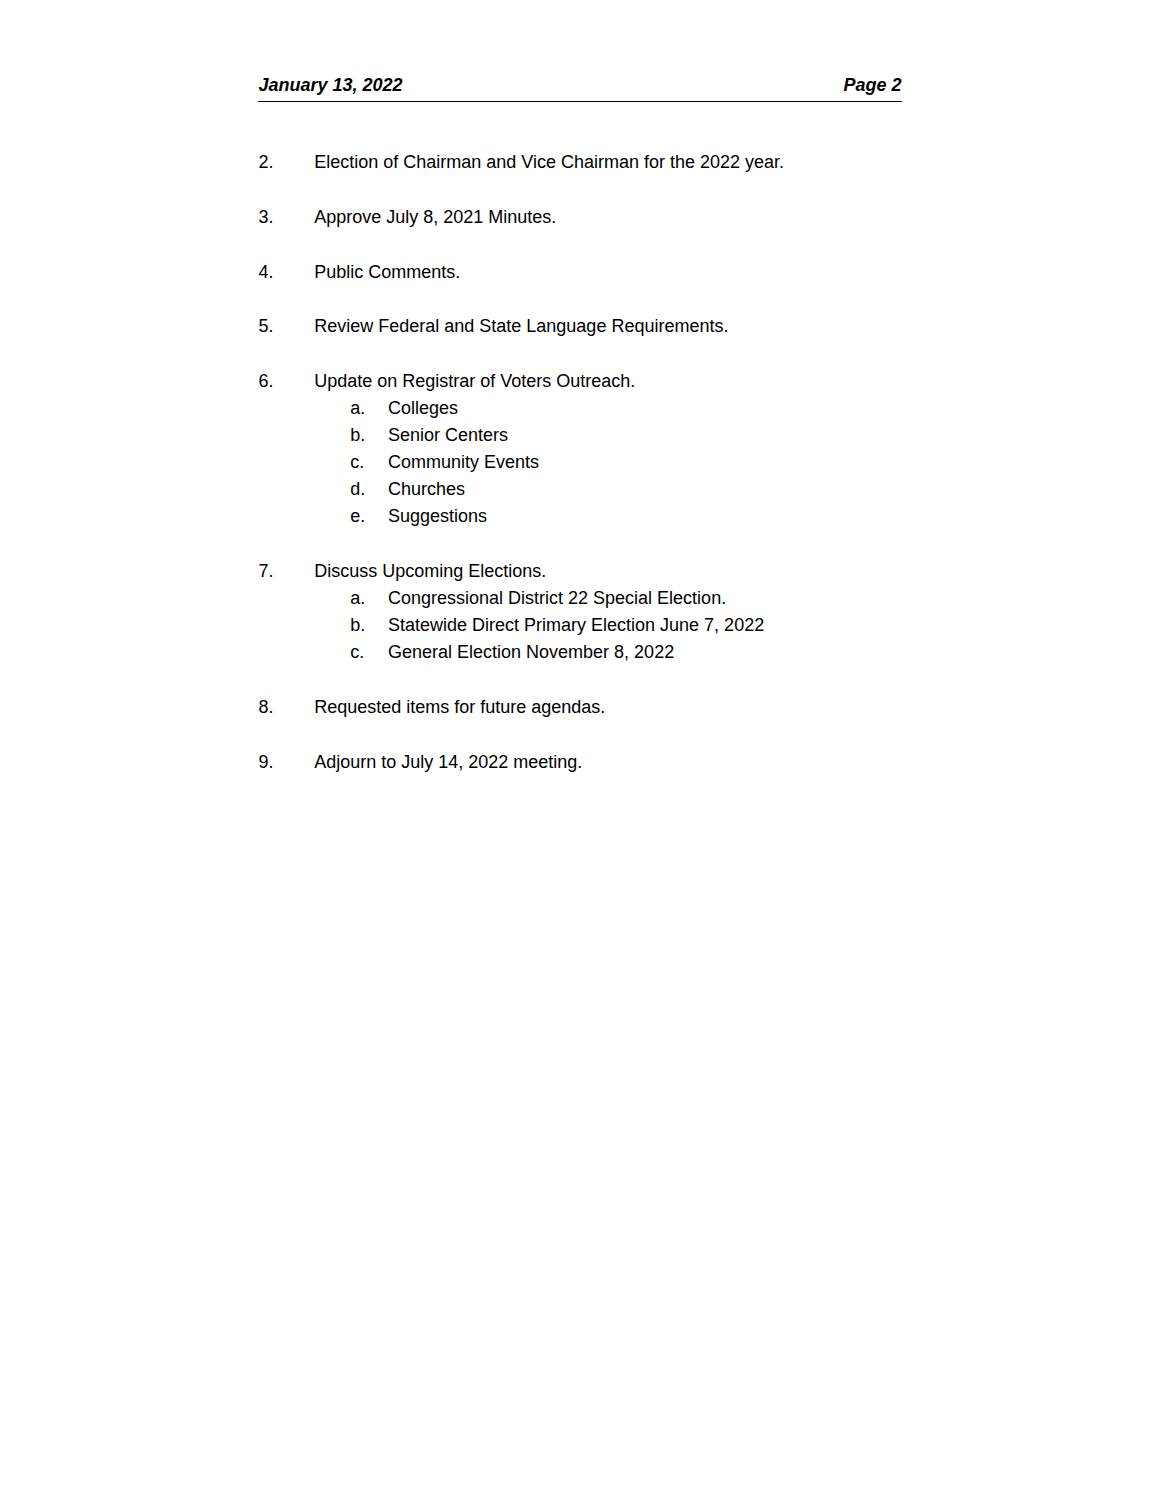January 13, 2022 Page 2
Election of Chairman and Vice Chairman for the 2022 year.
Approve July 8, 2021 Minutes.
Public Comments.
Review Federal and State Language Requirements.
Update on Registrar of Voters Outreach.
Colleges
Senior Centers
Community Events
Churches
Suggestions
Discuss Upcoming Elections.
Congressional District 22 Special Election.
Statewide Direct Primary Election June 7, 2022
General Election November 8, 2022
Requested items for future agendas.
Adjourn to July 14, 2022 meeting.